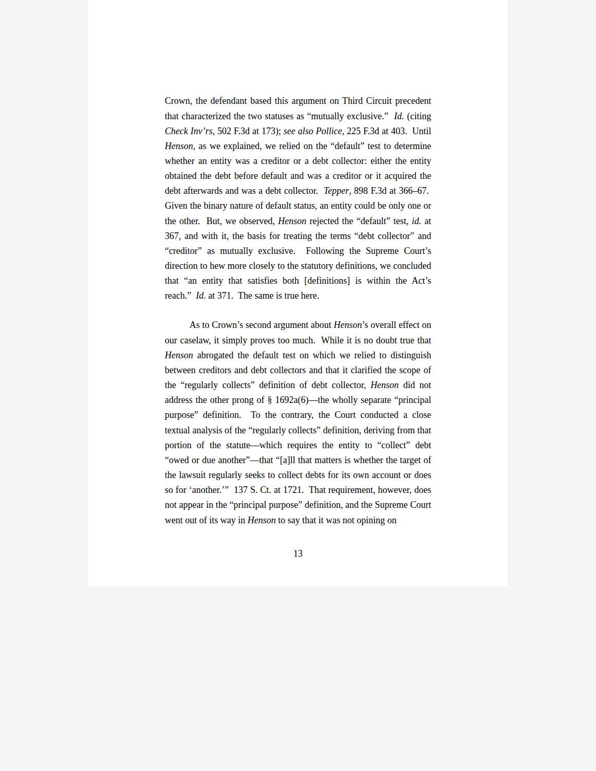Crown, the defendant based this argument on Third Circuit precedent that characterized the two statuses as “mutually exclusive.” Id. (citing Check Inv’rs, 502 F.3d at 173); see also Pollice, 225 F.3d at 403. Until Henson, as we explained, we relied on the “default” test to determine whether an entity was a creditor or a debt collector: either the entity obtained the debt before default and was a creditor or it acquired the debt afterwards and was a debt collector. Tepper, 898 F.3d at 366–67. Given the binary nature of default status, an entity could be only one or the other. But, we observed, Henson rejected the “default” test, id. at 367, and with it, the basis for treating the terms “debt collector” and “creditor” as mutually exclusive. Following the Supreme Court’s direction to hew more closely to the statutory definitions, we concluded that “an entity that satisfies both [definitions] is within the Act’s reach.” Id. at 371. The same is true here.
As to Crown’s second argument about Henson’s overall effect on our caselaw, it simply proves too much. While it is no doubt true that Henson abrogated the default test on which we relied to distinguish between creditors and debt collectors and that it clarified the scope of the “regularly collects” definition of debt collector, Henson did not address the other prong of § 1692a(6)—the wholly separate “principal purpose” definition. To the contrary, the Court conducted a close textual analysis of the “regularly collects” definition, deriving from that portion of the statute—which requires the entity to “collect” debt “owed or due another”—that “[a]ll that matters is whether the target of the lawsuit regularly seeks to collect debts for its own account or does so for ‘another.’” 137 S. Ct. at 1721. That requirement, however, does not appear in the “principal purpose” definition, and the Supreme Court went out of its way in Henson to say that it was not opining on
13